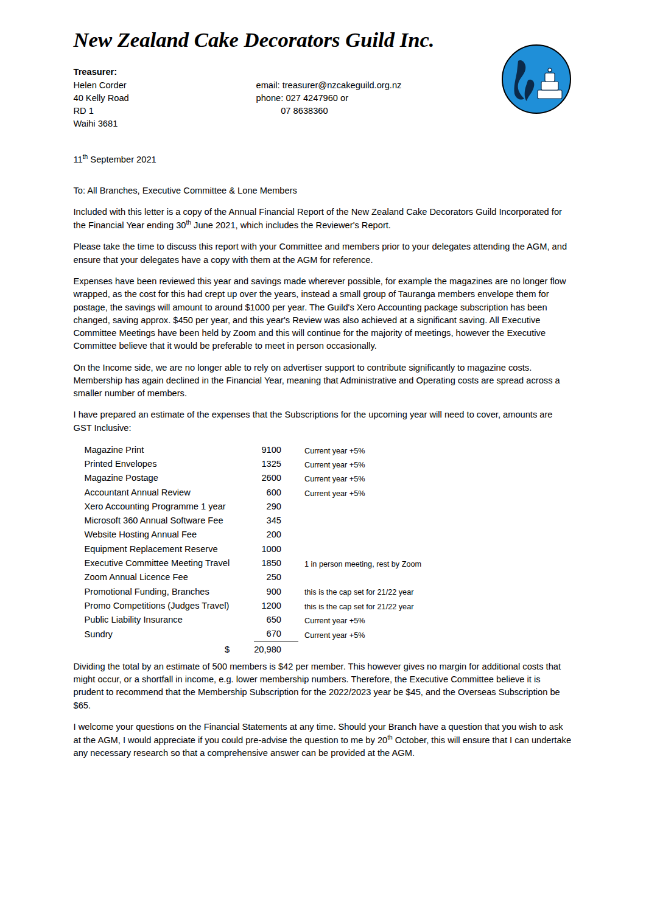New Zealand Cake Decorators Guild Inc.
| Treasurer: | |
| Helen Corder | email: treasurer@nzcakeguild.org.nz |
| 40 Kelly Road | phone: 027 4247960 or |
| RD 1 | 07 8638360 |
| Waihi 3681 | |
11th September 2021
To: All Branches, Executive Committee & Lone Members
Included with this letter is a copy of the Annual Financial Report of the New Zealand Cake Decorators Guild Incorporated for the Financial Year ending 30th June 2021, which includes the Reviewer's Report.
Please take the time to discuss this report with your Committee and members prior to your delegates attending the AGM, and ensure that your delegates have a copy with them at the AGM for reference.
Expenses have been reviewed this year and savings made wherever possible, for example the magazines are no longer flow wrapped, as the cost for this had crept up over the years, instead a small group of Tauranga members envelope them for postage, the savings will amount to around $1000 per year. The Guild's Xero Accounting package subscription has been changed, saving approx. $450 per year, and this year's Review was also achieved at a significant saving. All Executive Committee Meetings have been held by Zoom and this will continue for the majority of meetings, however the Executive Committee believe that it would be preferable to meet in person occasionally.
On the Income side, we are no longer able to rely on advertiser support to contribute significantly to magazine costs. Membership has again declined in the Financial Year, meaning that Administrative and Operating costs are spread across a smaller number of members.
I have prepared an estimate of the expenses that the Subscriptions for the upcoming year will need to cover, amounts are GST Inclusive:
| Magazine Print | 9100 | Current year +5% |
| Printed Envelopes | 1325 | Current year +5% |
| Magazine Postage | 2600 | Current year +5% |
| Accountant Annual Review | 600 | Current year +5% |
| Xero Accounting Programme 1 year | 290 | |
| Microsoft 360 Annual Software Fee | 345 | |
| Website Hosting Annual Fee | 200 | |
| Equipment Replacement Reserve | 1000 | |
| Executive Committee Meeting Travel | 1850 | 1 in person meeting, rest by Zoom |
| Zoom Annual Licence Fee | 250 | |
| Promotional Funding, Branches | 900 | this is the cap set for 21/22 year |
| Promo Competitions (Judges Travel) | 1200 | this is the cap set for 21/22 year |
| Public Liability Insurance | 650 | Current year +5% |
| Sundry | 670 | Current year +5% |
| $ | 20,980 | |
Dividing the total by an estimate of 500 members is $42 per member. This however gives no margin for additional costs that might occur, or a shortfall in income, e.g. lower membership numbers. Therefore, the Executive Committee believe it is prudent to recommend that the Membership Subscription for the 2022/2023 year be $45, and the Overseas Subscription be $65.
I welcome your questions on the Financial Statements at any time. Should your Branch have a question that you wish to ask at the AGM, I would appreciate if you could pre-advise the question to me by 20th October, this will ensure that I can undertake any necessary research so that a comprehensive answer can be provided at the AGM.